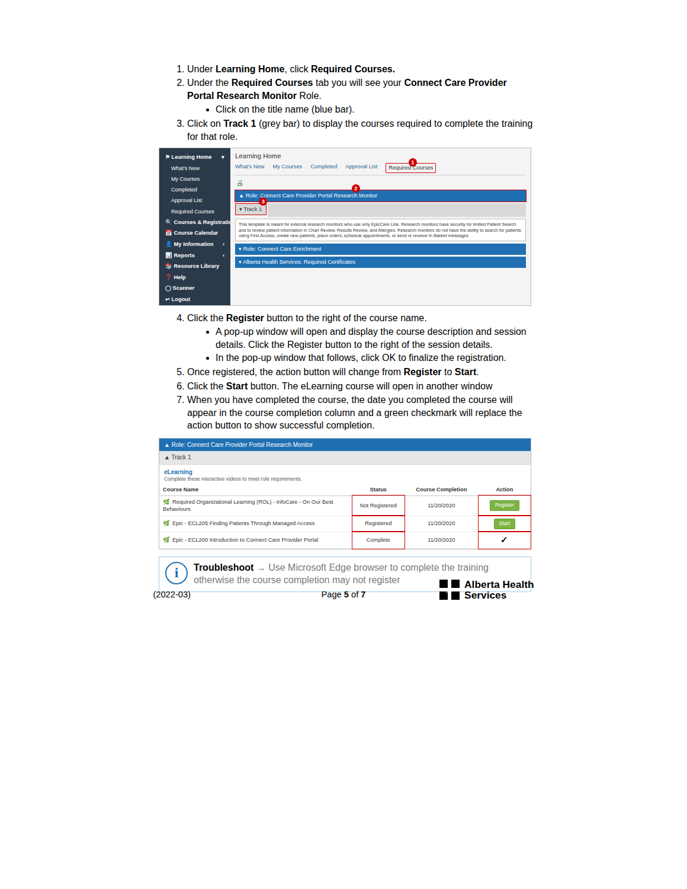Under Learning Home, click Required Courses.
Under the Required Courses tab you will see your Connect Care Provider Portal Research Monitor Role.
Click on the title name (blue bar).
Click on Track 1 (grey bar) to display the courses required to complete the training for that role.
⚑ Learning Home ▾
What's New
My Courses
Completed
Approval List
Required Courses
🔍 Courses & Registration
📅 Course Calendar
👤 My Information ‹
📊 Reports ‹
📚 Resource Library
❓ Help
◯ Scanner
↩ Logout
Learning Home
What's New My Courses Completed Approval List Required Courses 1
🖨
▲ Role: Connect Care Provider Portal Research Monitor
2
▾ Track 1
3
This template is meant for external research monitors who use only EpicCare Link. Research monitors have security for limited Patient Search and to review patient information in Chart Review, Results Review, and Allergies. Research monitors do not have the ability to search for patients using First Access, create new patients, place orders, schedule appointments, or send or receive In Basket messages.
▾ Role: Connect Care Enrichment
▾ Alberta Health Services: Required Certificates
Click the Register button to the right of the course name.
A pop-up window will open and display the course description and session details. Click the Register button to the right of the session details.
In the pop-up window that follows, click OK to finalize the registration.
Once registered, the action button will change from Register to Start.
Click the Start button. The eLearning course will open in another window
When you have completed the course, the date you completed the course will appear in the course completion column and a green checkmark will replace the action button to show successful completion.
▲ Role: Connect Care Provider Portal Research Monitor
▲ Track 1
eLearning
Complete these interactive videos to meet role requirements.
| Course Name | Status | Course Completion | Action |
| --- | --- | --- | --- |
| 🌿 Required Organizational Learning (ROL) - InfoCare - On Our Best Behaviours | Not Registered | 11/20/2020 | Register |
| 🌿 Epic - ECL205 Finding Patients Through Managed Access | Registered | 11/20/2020 | Start |
| 🌿 Epic - ECL200 Introduction to Connect Care Provider Portal | Complete | 11/20/2020 | ✓ |
i
Troubleshoot → Use Microsoft Edge browser to complete the training otherwise the course completion may not register
(2022-03)
Page 5 of 7
Alberta Health
Services